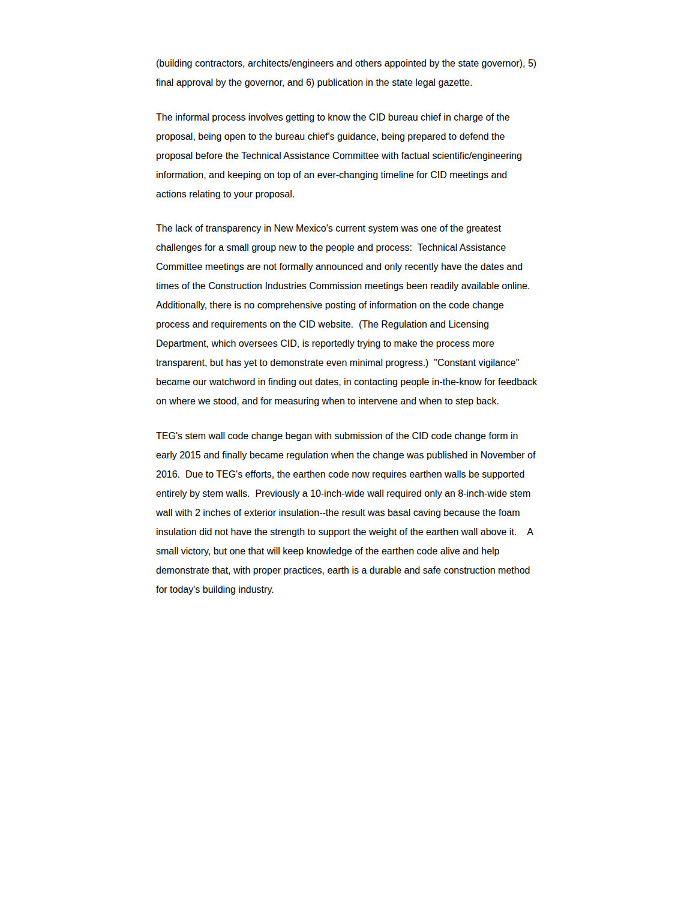(building contractors, architects/engineers and others appointed by the state governor), 5) final approval by the governor, and 6) publication in the state legal gazette.
The informal process involves getting to know the CID bureau chief in charge of the proposal, being open to the bureau chief's guidance, being prepared to defend the proposal before the Technical Assistance Committee with factual scientific/engineering information, and keeping on top of an ever-changing timeline for CID meetings and actions relating to your proposal.
The lack of transparency in New Mexico's current system was one of the greatest challenges for a small group new to the people and process: Technical Assistance Committee meetings are not formally announced and only recently have the dates and times of the Construction Industries Commission meetings been readily available online. Additionally, there is no comprehensive posting of information on the code change process and requirements on the CID website. (The Regulation and Licensing Department, which oversees CID, is reportedly trying to make the process more transparent, but has yet to demonstrate even minimal progress.) "Constant vigilance" became our watchword in finding out dates, in contacting people in-the-know for feedback on where we stood, and for measuring when to intervene and when to step back.
TEG's stem wall code change began with submission of the CID code change form in early 2015 and finally became regulation when the change was published in November of 2016. Due to TEG's efforts, the earthen code now requires earthen walls be supported entirely by stem walls. Previously a 10-inch-wide wall required only an 8-inch-wide stem wall with 2 inches of exterior insulation--the result was basal caving because the foam insulation did not have the strength to support the weight of the earthen wall above it. A small victory, but one that will keep knowledge of the earthen code alive and help demonstrate that, with proper practices, earth is a durable and safe construction method for today's building industry.